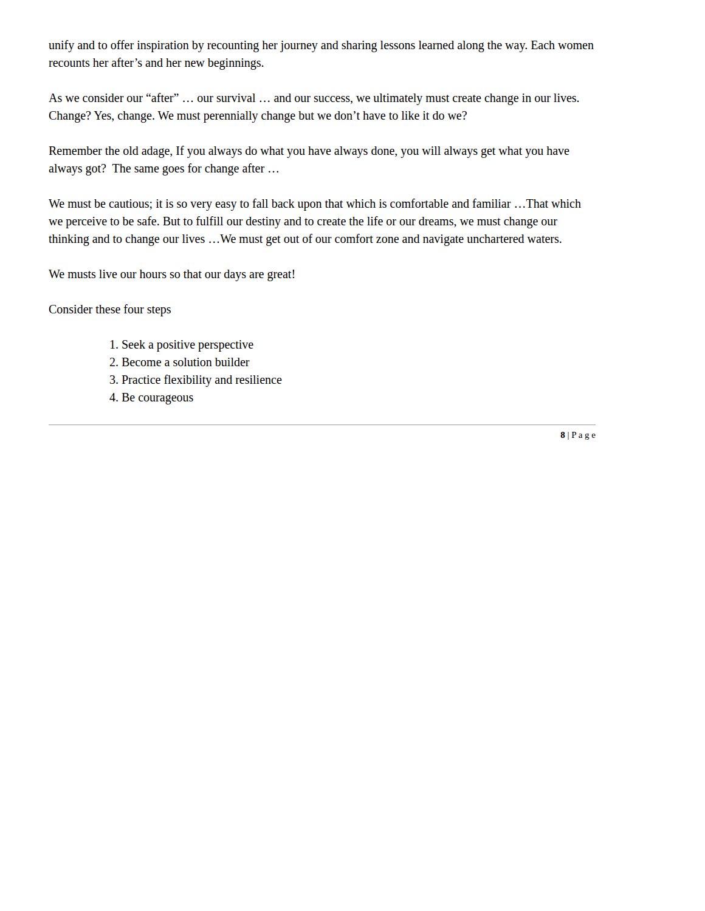unify and to offer inspiration by recounting her journey and sharing lessons learned along the way. Each women recounts her after’s and her new beginnings.
As we consider our “after” … our survival … and our success, we ultimately must create change in our lives. Change? Yes, change. We must perennially change but we don’t have to like it do we?
Remember the old adage, If you always do what you have always done, you will always get what you have always got? The same goes for change after …
We must be cautious; it is so very easy to fall back upon that which is comfortable and familiar …That which we perceive to be safe. But to fulfill our destiny and to create the life or our dreams, we must change our thinking and to change our lives …We must get out of our comfort zone and navigate unchartered waters.
We musts live our hours so that our days are great!
Consider these four steps
Seek a positive perspective
Become a solution builder
Practice flexibility and resilience
Be courageous
8 | P a g e